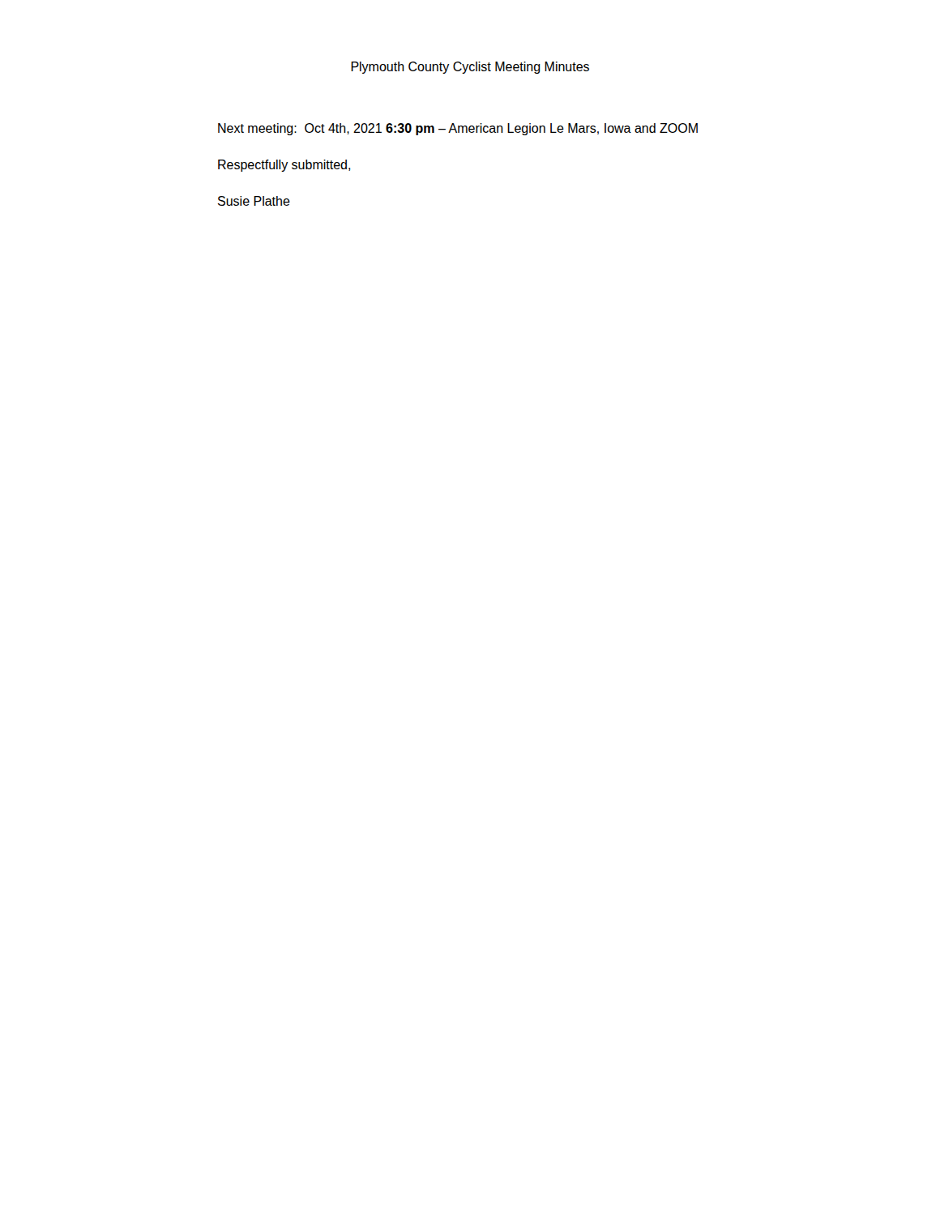Plymouth County Cyclist Meeting Minutes
Next meeting: Oct 4th, 2021 6:30 pm – American Legion Le Mars, Iowa and ZOOM
Respectfully submitted,
Susie Plathe